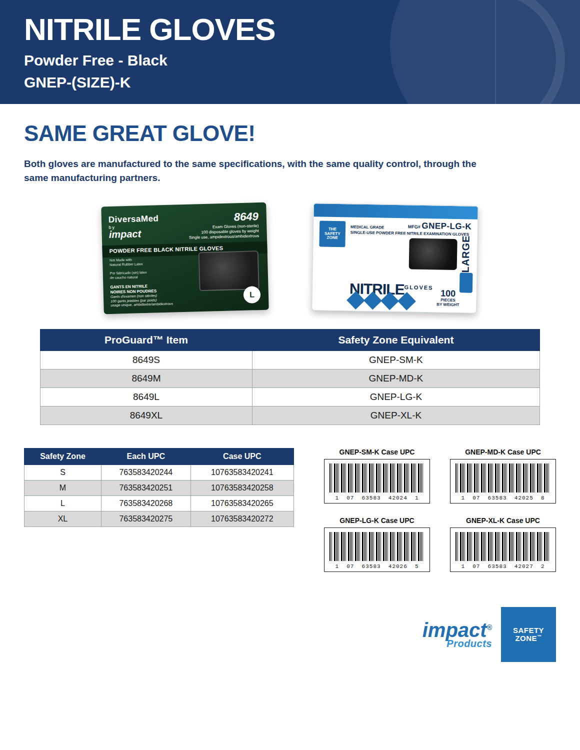NITRILE GLOVES
Powder Free - Black
GNEP-(SIZE)-K
SAME GREAT GLOVE!
Both gloves are manufactured to the same specifications, with the same quality control, through the same manufacturing partners.
DiversaMedby
impact
8649 Exam Gloves (non-sterile) 100 disposable gloves by weight Single use, ampidextrous/ambidextrous
POWDER FREE BLACK NITRILE GLOVES
Not Made with
Natural Rubber Latex
Por fabricado (sin) latex
de caucho natural
GANTS EN NITRILE
NOIRES NON POUDRES Gants d'examen (non stériles) 100 gants jetables (par poids) usage unique, ambidextre/ambidextrous
L
MFG# GNEP-LG-K
THE
SAFETY
ZONE
MEDICAL GRADE
SINGLE-USE POWDER FREE NITRILE EXAMINATION GLOVES
LARGE
NITRILEGLOVES
100 PIECES
BY WEIGHT
| ProGuard™ Item | Safety Zone Equivalent |
| --- | --- |
| 8649S | GNEP-SM-K |
| 8649M | GNEP-MD-K |
| 8649L | GNEP-LG-K |
| 8649XL | GNEP-XL-K |
| Safety Zone | Each UPC | Case UPC |
| --- | --- | --- |
| S | 763583420244 | 10763583420241 |
| M | 763583420251 | 10763583420258 |
| L | 763583420268 | 10763583420265 |
| XL | 763583420275 | 10763583420272 |
GNEP-SM-K Case UPC
1 07 63583 42024 1
GNEP-MD-K Case UPC
1 07 63583 42025 8
GNEP-LG-K Case UPC
1 07 63583 42026 5
GNEP-XL-K Case UPC
1 07 63583 42027 2
impact® Products
SAFETY
ZONE™